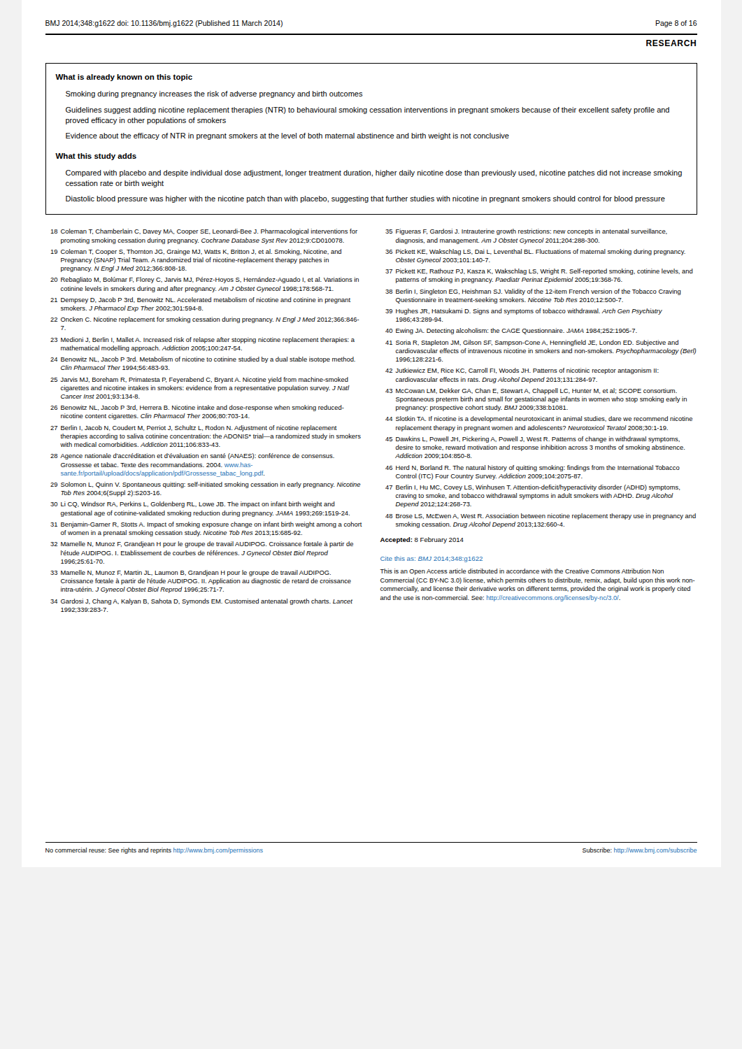BMJ 2014;348:g1622 doi: 10.1136/bmj.g1622 (Published 11 March 2014)
Page 8 of 16
RESEARCH
What is already known on this topic
Smoking during pregnancy increases the risk of adverse pregnancy and birth outcomes
Guidelines suggest adding nicotine replacement therapies (NTR) to behavioural smoking cessation interventions in pregnant smokers because of their excellent safety profile and proved efficacy in other populations of smokers
Evidence about the efficacy of NTR in pregnant smokers at the level of both maternal abstinence and birth weight is not conclusive
What this study adds
Compared with placebo and despite individual dose adjustment, longer treatment duration, higher daily nicotine dose than previously used, nicotine patches did not increase smoking cessation rate or birth weight
Diastolic blood pressure was higher with the nicotine patch than with placebo, suggesting that further studies with nicotine in pregnant smokers should control for blood pressure
18 Coleman T, Chamberlain C, Davey MA, Cooper SE, Leonardi-Bee J. Pharmacological interventions for promoting smoking cessation during pregnancy. Cochrane Database Syst Rev 2012;9:CD010078.
19 Coleman T, Cooper S, Thornton JG, Grainge MJ, Watts K, Britton J, et al. Smoking, Nicotine, and Pregnancy (SNAP) Trial Team. A randomized trial of nicotine-replacement therapy patches in pregnancy. N Engl J Med 2012;366:808-18.
20 Rebagliato M, Bolúmar F, Florey C, Jarvis MJ, Pérez-Hoyos S, Hernández-Aguado I, et al. Variations in cotinine levels in smokers during and after pregnancy. Am J Obstet Gynecol 1998;178:568-71.
21 Dempsey D, Jacob P 3rd, Benowitz NL. Accelerated metabolism of nicotine and cotinine in pregnant smokers. J Pharmacol Exp Ther 2002;301:594-8.
22 Oncken C. Nicotine replacement for smoking cessation during pregnancy. N Engl J Med 2012;366:846-7.
23 Medioni J, Berlin I, Mallet A. Increased risk of relapse after stopping nicotine replacement therapies: a mathematical modelling approach. Addiction 2005;100:247-54.
24 Benowitz NL, Jacob P 3rd. Metabolism of nicotine to cotinine studied by a dual stable isotope method. Clin Pharmacol Ther 1994;56:483-93.
25 Jarvis MJ, Boreham R, Primatesta P, Feyerabend C, Bryant A. Nicotine yield from machine-smoked cigarettes and nicotine intakes in smokers: evidence from a representative population survey. J Natl Cancer Inst 2001;93:134-8.
26 Benowitz NL, Jacob P 3rd, Herrera B. Nicotine intake and dose-response when smoking reduced-nicotine content cigarettes. Clin Pharmacol Ther 2006;80:703-14.
27 Berlin I, Jacob N, Coudert M, Perriot J, Schultz L, Rodon N. Adjustment of nicotine replacement therapies according to saliva cotinine concentration: the ADONIS* trial—a randomized study in smokers with medical comorbidities. Addiction 2011;106:833-43.
28 Agence nationale d'accréditation et d'évaluation en santé (ANAES): conférence de consensus. Grossesse et tabac. Texte des recommandations. 2004. www.has-sante.fr/portail/upload/docs/application/pdf/Grossesse_tabac_long.pdf.
29 Solomon L, Quinn V. Spontaneous quitting: self-initiated smoking cessation in early pregnancy. Nicotine Tob Res 2004;6(Suppl 2):S203-16.
30 Li CQ, Windsor RA, Perkins L, Goldenberg RL, Lowe JB. The impact on infant birth weight and gestational age of cotinine-validated smoking reduction during pregnancy. JAMA 1993;269:1519-24.
31 Benjamin-Garner R, Stotts A. Impact of smoking exposure change on infant birth weight among a cohort of women in a prenatal smoking cessation study. Nicotine Tob Res 2013;15:685-92.
32 Mamelle N, Munoz F, Grandjean H pour le groupe de travail AUDIPOG. Croissance fœtale à partir de l'étude AUDIPOG. I. Etablissement de courbes de références. J Gynecol Obstet Biol Reprod 1996;25:61-70.
33 Mamelle N, Munoz F, Martin JL, Laumon B, Grandjean H pour le groupe de travail AUDIPOG. Croissance fœtale à partir de l'étude AUDIPOG. II. Application au diagnostic de retard de croissance intra-utérin. J Gynecol Obstet Biol Reprod 1996;25:71-7.
34 Gardosi J, Chang A, Kalyan B, Sahota D, Symonds EM. Customised antenatal growth charts. Lancet 1992;339:283-7.
35 Figueras F, Gardosi J. Intrauterine growth restrictions: new concepts in antenatal surveillance, diagnosis, and management. Am J Obstet Gynecol 2011;204:288-300.
36 Pickett KE, Wakschlag LS, Dai L, Leventhal BL. Fluctuations of maternal smoking during pregnancy. Obstet Gynecol 2003;101:140-7.
37 Pickett KE, Rathouz PJ, Kasza K, Wakschlag LS, Wright R. Self-reported smoking, cotinine levels, and patterns of smoking in pregnancy. Paediatr Perinat Epidemiol 2005;19:368-76.
38 Berlin I, Singleton EG, Heishman SJ. Validity of the 12-item French version of the Tobacco Craving Questionnaire in treatment-seeking smokers. Nicotine Tob Res 2010;12:500-7.
39 Hughes JR, Hatsukami D. Signs and symptoms of tobacco withdrawal. Arch Gen Psychiatry 1986;43:289-94.
40 Ewing JA. Detecting alcoholism: the CAGE Questionnaire. JAMA 1984;252:1905-7.
41 Soria R, Stapleton JM, Gilson SF, Sampson-Cone A, Henningfield JE, London ED. Subjective and cardiovascular effects of intravenous nicotine in smokers and non-smokers. Psychopharmacology (Berl) 1996;128:221-6.
42 Jutkiewicz EM, Rice KC, Carroll FI, Woods JH. Patterns of nicotinic receptor antagonism II: cardiovascular effects in rats. Drug Alcohol Depend 2013;131:284-97.
43 McCowan LM, Dekker GA, Chan E, Stewart A, Chappell LC, Hunter M, et al; SCOPE consortium. Spontaneous preterm birth and small for gestational age infants in women who stop smoking early in pregnancy: prospective cohort study. BMJ 2009;338:b1081.
44 Slotkin TA. If nicotine is a developmental neurotoxicant in animal studies, dare we recommend nicotine replacement therapy in pregnant women and adolescents? Neurotoxicol Teratol 2008;30:1-19.
45 Dawkins L, Powell JH, Pickering A, Powell J, West R. Patterns of change in withdrawal symptoms, desire to smoke, reward motivation and response inhibition across 3 months of smoking abstinence. Addiction 2009;104:850-8.
46 Herd N, Borland R. The natural history of quitting smoking: findings from the International Tobacco Control (ITC) Four Country Survey. Addiction 2009;104:2075-87.
47 Berlin I, Hu MC, Covey LS, Winhusen T. Attention-deficit/hyperactivity disorder (ADHD) symptoms, craving to smoke, and tobacco withdrawal symptoms in adult smokers with ADHD. Drug Alcohol Depend 2012;124:268-73.
48 Brose LS, McEwen A, West R. Association between nicotine replacement therapy use in pregnancy and smoking cessation. Drug Alcohol Depend 2013;132:660-4.
Accepted: 8 February 2014
Cite this as: BMJ 2014;348:g1622
This is an Open Access article distributed in accordance with the Creative Commons Attribution Non Commercial (CC BY-NC 3.0) license, which permits others to distribute, remix, adapt, build upon this work non-commercially, and license their derivative works on different terms, provided the original work is properly cited and the use is non-commercial. See: http://creativecommons.org/licenses/by-nc/3.0/.
No commercial reuse: See rights and reprints http://www.bmj.com/permissions
Subscribe: http://www.bmj.com/subscribe